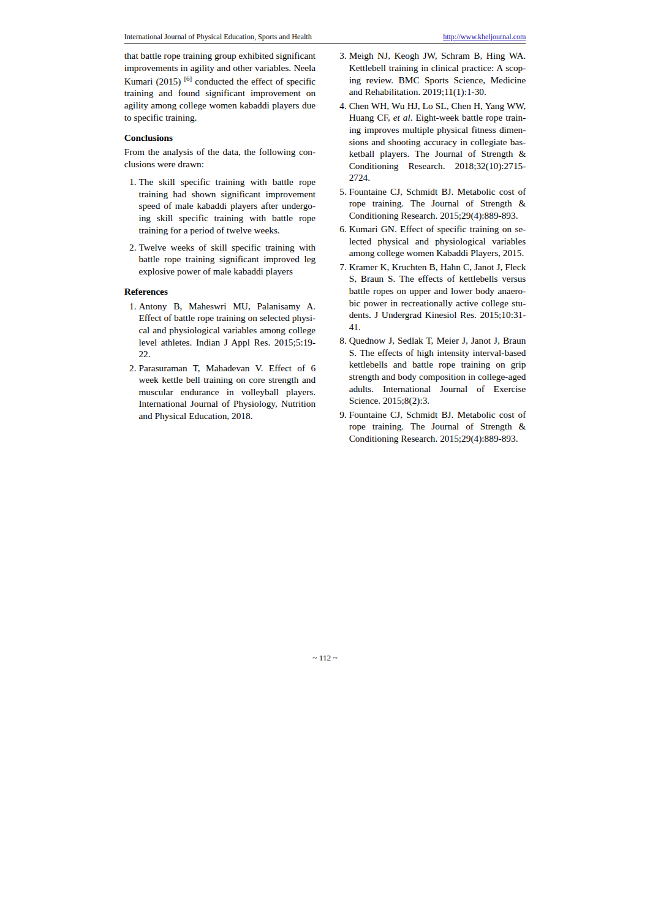International Journal of Physical Education, Sports and Health http://www.kheljournal.com
that battle rope training group exhibited significant improvements in agility and other variables. Neela Kumari (2015) [6] conducted the effect of specific training and found significant improvement on agility among college women kabaddi players due to specific training.
Conclusions
From the analysis of the data, the following conclusions were drawn:
The skill specific training with battle rope training had shown significant improvement speed of male kabaddi players after undergoing skill specific training with battle rope training for a period of twelve weeks.
Twelve weeks of skill specific training with battle rope training significant improved leg explosive power of male kabaddi players
References
Antony B, Maheswri MU, Palanisamy A. Effect of battle rope training on selected physical and physiological variables among college level athletes. Indian J Appl Res. 2015;5:19-22.
Parasuraman T, Mahadevan V. Effect of 6 week kettle bell training on core strength and muscular endurance in volleyball players. International Journal of Physiology, Nutrition and Physical Education, 2018.
Meigh NJ, Keogh JW, Schram B, Hing WA. Kettlebell training in clinical practice: A scoping review. BMC Sports Science, Medicine and Rehabilitation. 2019;11(1):1-30.
Chen WH, Wu HJ, Lo SL, Chen H, Yang WW, Huang CF, et al. Eight-week battle rope training improves multiple physical fitness dimensions and shooting accuracy in collegiate basketball players. The Journal of Strength & Conditioning Research. 2018;32(10):2715-2724.
Fountaine CJ, Schmidt BJ. Metabolic cost of rope training. The Journal of Strength & Conditioning Research. 2015;29(4):889-893.
Kumari GN. Effect of specific training on selected physical and physiological variables among college women Kabaddi Players, 2015.
Kramer K, Kruchten B, Hahn C, Janot J, Fleck S, Braun S. The effects of kettlebells versus battle ropes on upper and lower body anaerobic power in recreationally active college students. J Undergrad Kinesiol Res. 2015;10:31-41.
Quednow J, Sedlak T, Meier J, Janot J, Braun S. The effects of high intensity interval-based kettlebells and battle rope training on grip strength and body composition in college-aged adults. International Journal of Exercise Science. 2015;8(2):3.
Fountaine CJ, Schmidt BJ. Metabolic cost of rope training. The Journal of Strength & Conditioning Research. 2015;29(4):889-893.
~ 112 ~